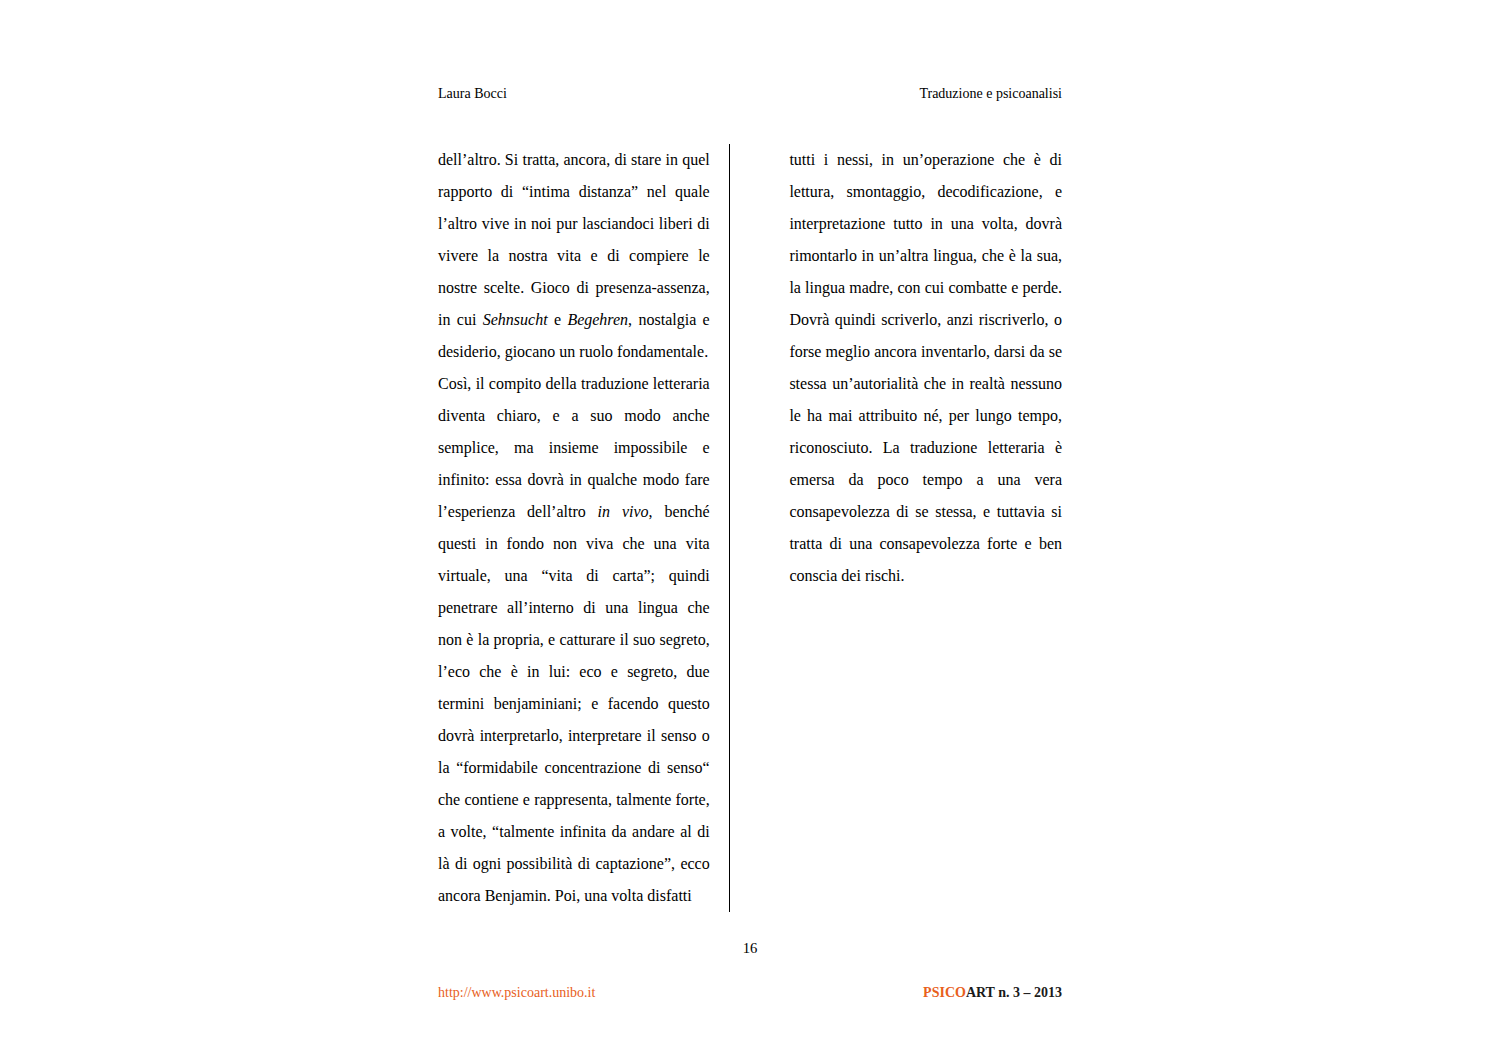Laura Bocci
Traduzione e psicoanalisi
dell’altro. Si tratta, ancora, di stare in quel rapporto di “intima distanza” nel quale l’altro vive in noi pur lasciandoci liberi di vivere la nostra vita e di compiere le nostre scelte. Gioco di presenza-assenza, in cui Sehnsucht e Begehren, nostalgia e desiderio, giocano un ruolo fondamentale.
Così, il compito della traduzione letteraria diventa chiaro, e a suo modo anche semplice, ma insieme impossibile e infinito: essa dovrà in qualche modo fare l’esperienza dell’altro in vivo, benché questi in fondo non viva che una vita virtuale, una “vita di carta”; quindi penetrare all’interno di una lingua che non è la propria, e catturare il suo segreto, l’eco che è in lui: eco e segreto, due termini benjaminiani; e facendo questo dovrà interpretarlo, interpretare il senso o la “formidabile concentrazione di senso“ che contiene e rappresenta, talmente forte, a volte, “talmente infinita da andare al di là di ogni possibilità di captazione”, ecco ancora Benjamin. Poi, una volta disfatti
tutti i nessi, in un’operazione che è di lettura, smontaggio, decodificazione, e interpretazione tutto in una volta, dovrà rimontarlo in un’altra lingua, che è la sua, la lingua madre, con cui combatte e perde. Dovrà quindi scriverlo, anzi riscriverlo, o forse meglio ancora inventarlo, darsi da se stessa un’autorialità che in realtà nessuno le ha mai attribuito né, per lungo tempo, riconosciuto. La traduzione letteraria è emersa da poco tempo a una vera consapevolezza di se stessa, e tuttavia si tratta di una consapevolezza forte e ben conscia dei rischi.
16
http://www.psicoart.unibo.it
PSICOART n. 3 – 2013